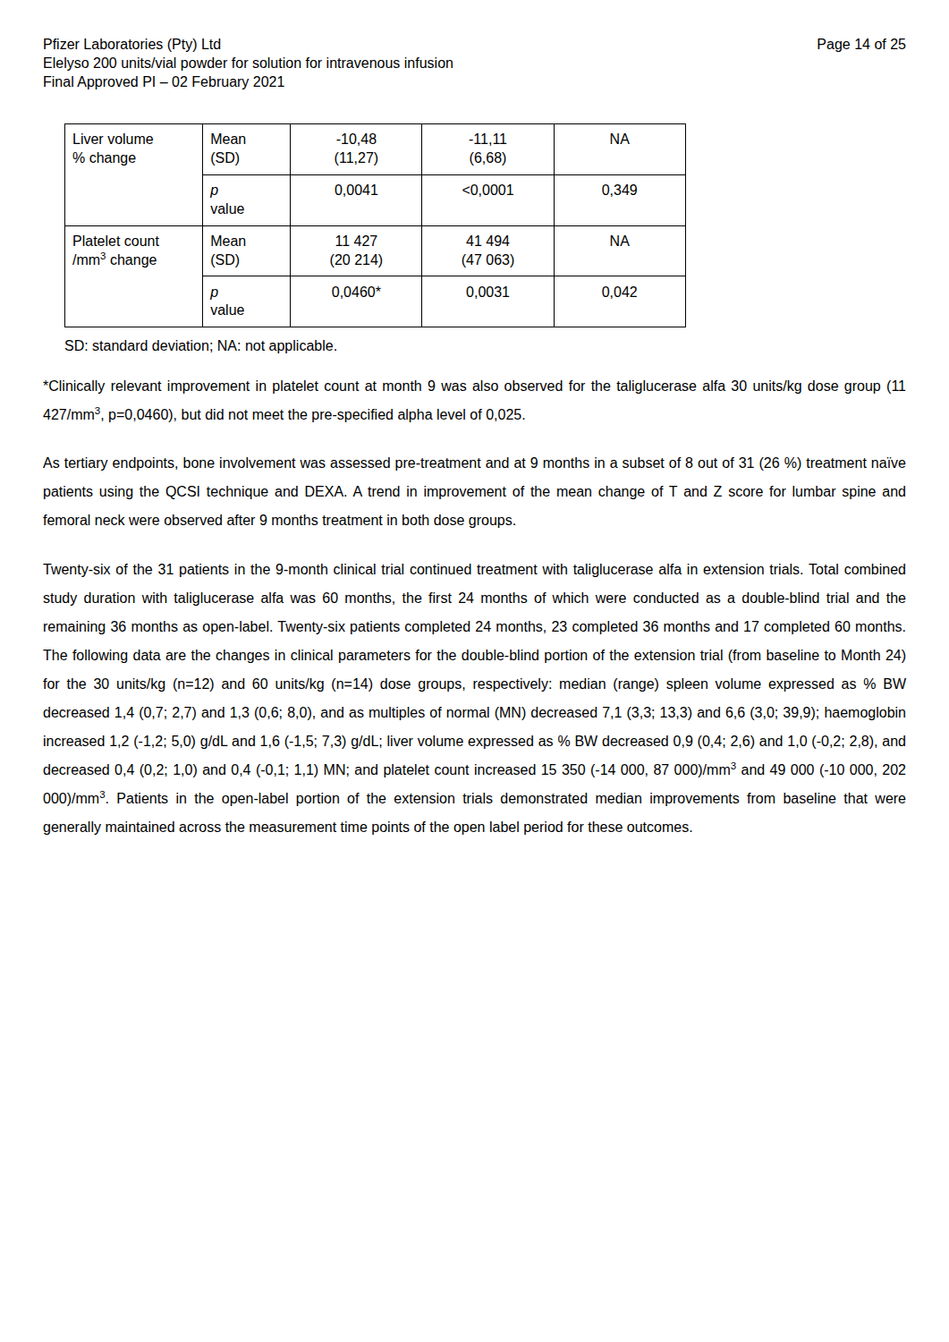Pfizer Laboratories (Pty) Ltd
Elelyso 200 units/vial powder for solution for intravenous infusion
Final Approved PI – 02 February 2021
Page 14 of 25
| Liver volume % change | Mean (SD) | -10,48 (11,27) | -11,11 (6,68) | NA |
| p value | 0,0041 | <0,0001 | 0,349 |
| Platelet count /mm 3 change | Mean (SD) | 11 427 (20 214) | 41 494 (47 063) | NA |
| p value | 0,0460* | 0,0031 | 0,042 |
SD: standard deviation; NA: not applicable.
*Clinically relevant improvement in platelet count at month 9 was also observed for the taliglucerase alfa 30 units/kg dose group (11 427/mm3, p=0,0460), but did not meet the pre-specified alpha level of 0,025.
As tertiary endpoints, bone involvement was assessed pre-treatment and at 9 months in a subset of 8 out of 31 (26 %) treatment naïve patients using the QCSI technique and DEXA. A trend in improvement of the mean change of T and Z score for lumbar spine and femoral neck were observed after 9 months treatment in both dose groups.
Twenty-six of the 31 patients in the 9-month clinical trial continued treatment with taliglucerase alfa in extension trials. Total combined study duration with taliglucerase alfa was 60 months, the first 24 months of which were conducted as a double-blind trial and the remaining 36 months as open-label. Twenty-six patients completed 24 months, 23 completed 36 months and 17 completed 60 months. The following data are the changes in clinical parameters for the double-blind portion of the extension trial (from baseline to Month 24) for the 30 units/kg (n=12) and 60 units/kg (n=14) dose groups, respectively: median (range) spleen volume expressed as % BW decreased 1,4 (0,7; 2,7) and 1,3 (0,6; 8,0), and as multiples of normal (MN) decreased 7,1 (3,3; 13,3) and 6,6 (3,0; 39,9); haemoglobin increased 1,2 (-1,2; 5,0) g/dL and 1,6 (-1,5; 7,3) g/dL; liver volume expressed as % BW decreased 0,9 (0,4; 2,6) and 1,0 (-0,2; 2,8), and decreased 0,4 (0,2; 1,0) and 0,4 (-0,1; 1,1) MN; and platelet count increased 15 350 (-14 000, 87 000)/mm3 and 49 000 (-10 000, 202 000)/mm3. Patients in the open-label portion of the extension trials demonstrated median improvements from baseline that were generally maintained across the measurement time points of the open label period for these outcomes.